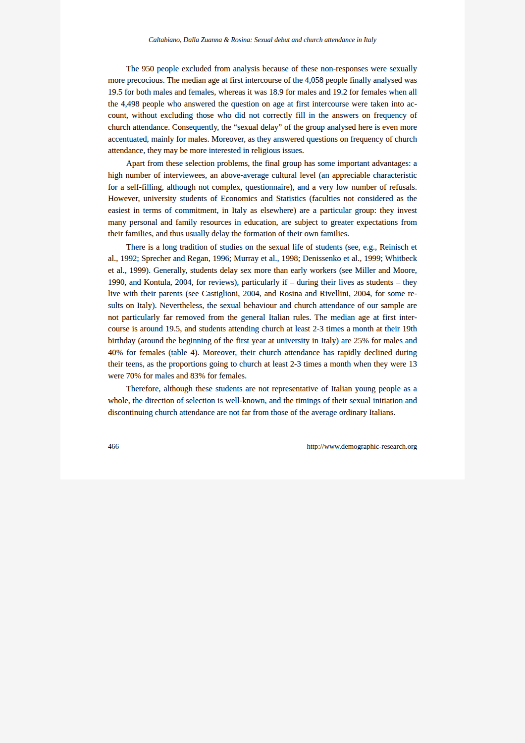Caltabiano, Dalla Zuanna & Rosina: Sexual debut and church attendance in Italy
The 950 people excluded from analysis because of these non-responses were sexually more precocious. The median age at first intercourse of the 4,058 people finally analysed was 19.5 for both males and females, whereas it was 18.9 for males and 19.2 for females when all the 4,498 people who answered the question on age at first intercourse were taken into account, without excluding those who did not correctly fill in the answers on frequency of church attendance. Consequently, the “sexual delay” of the group analysed here is even more accentuated, mainly for males. Moreover, as they answered questions on frequency of church attendance, they may be more interested in religious issues.
Apart from these selection problems, the final group has some important advantages: a high number of interviewees, an above-average cultural level (an appreciable characteristic for a self-filling, although not complex, questionnaire), and a very low number of refusals. However, university students of Economics and Statistics (faculties not considered as the easiest in terms of commitment, in Italy as elsewhere) are a particular group: they invest many personal and family resources in education, are subject to greater expectations from their families, and thus usually delay the formation of their own families.
There is a long tradition of studies on the sexual life of students (see, e.g., Reinisch et al., 1992; Sprecher and Regan, 1996; Murray et al., 1998; Denissenko et al., 1999; Whitbeck et al., 1999). Generally, students delay sex more than early workers (see Miller and Moore, 1990, and Kontula, 2004, for reviews), particularly if – during their lives as students – they live with their parents (see Castiglioni, 2004, and Rosina and Rivellini, 2004, for some results on Italy). Nevertheless, the sexual behaviour and church attendance of our sample are not particularly far removed from the general Italian rules. The median age at first intercourse is around 19.5, and students attending church at least 2-3 times a month at their 19th birthday (around the beginning of the first year at university in Italy) are 25% for males and 40% for females (table 4). Moreover, their church attendance has rapidly declined during their teens, as the proportions going to church at least 2-3 times a month when they were 13 were 70% for males and 83% for females.
Therefore, although these students are not representative of Italian young people as a whole, the direction of selection is well-known, and the timings of their sexual initiation and discontinuing church attendance are not far from those of the average ordinary Italians.
466 http://www.demographic-research.org